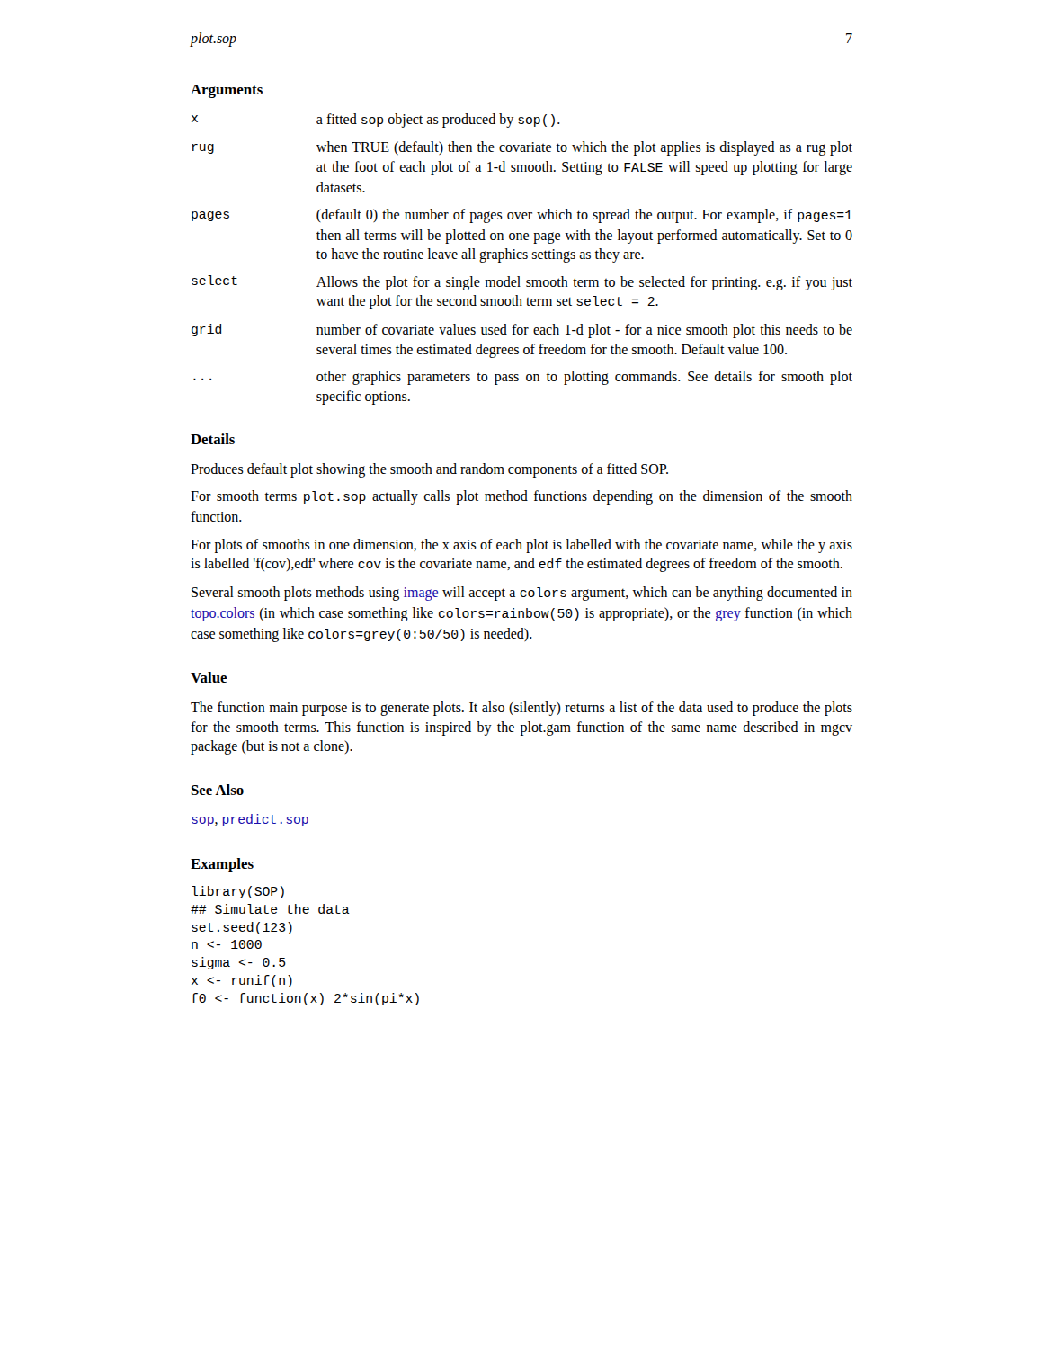plot.sop 7
Arguments
x
a fitted sop object as produced by sop().
rug
when TRUE (default) then the covariate to which the plot applies is displayed as a rug plot at the foot of each plot of a 1-d smooth. Setting to FALSE will speed up plotting for large datasets.
pages
(default 0) the number of pages over which to spread the output. For example, if pages=1 then all terms will be plotted on one page with the layout performed automatically. Set to 0 to have the routine leave all graphics settings as they are.
select
Allows the plot for a single model smooth term to be selected for printing. e.g. if you just want the plot for the second smooth term set select = 2.
grid
number of covariate values used for each 1-d plot - for a nice smooth plot this needs to be several times the estimated degrees of freedom for the smooth. Default value 100.
...
other graphics parameters to pass on to plotting commands. See details for smooth plot specific options.
Details
Produces default plot showing the smooth and random components of a fitted SOP.
For smooth terms plot.sop actually calls plot method functions depending on the dimension of the smooth function.
For plots of smooths in one dimension, the x axis of each plot is labelled with the covariate name, while the y axis is labelled 'f(cov),edf' where cov is the covariate name, and edf the estimated degrees of freedom of the smooth.
Several smooth plots methods using image will accept a colors argument, which can be anything documented in topo.colors (in which case something like colors=rainbow(50) is appropriate), or the grey function (in which case something like colors=grey(0:50/50) is needed).
Value
The function main purpose is to generate plots. It also (silently) returns a list of the data used to produce the plots for the smooth terms. This function is inspired by the plot.gam function of the same name described in mgcv package (but is not a clone).
See Also
sop, predict.sop
Examples
library(SOP)
## Simulate the data
set.seed(123)
n <- 1000
sigma <- 0.5
x <- runif(n)
f0 <- function(x) 2*sin(pi*x)